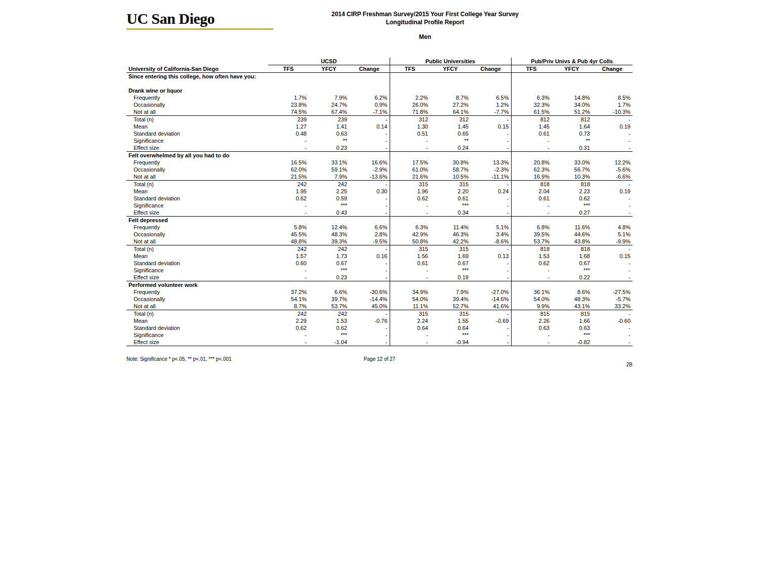UC San Diego
2014 CIRP Freshman Survey/2015 Your First College Year Survey
Longitudinal Profile Report
Men
| | UCSD | Public Universities | Pub/Priv Univs & Pub 4yr Colls |
| --- | --- | --- | --- |
| University of California-San Diego | TFS | YFCY | Change | TFS | YFCY | Change | TFS | YFCY | Change |
| Since entering this college, how often have you: | | | | | | | | | |
| Drank wine or liquor | | | | | | | | | |
| Frequently | 1.7% | 7.9% | 6.2% | 2.2% | 8.7% | 6.5% | 6.3% | 14.8% | 8.5% |
| Occasionally | 23.8% | 24.7% | 0.9% | 26.0% | 27.2% | 1.2% | 32.3% | 34.0% | 1.7% |
| Not at all | 74.5% | 67.4% | -7.1% | 71.8% | 64.1% | -7.7% | 61.5% | 51.2% | -10.3% |
| Total (n) | 239 | 239 | - | 312 | 312 | - | 812 | 812 | - |
| Mean | 1.27 | 1.41 | 0.14 | 1.30 | 1.45 | 0.15 | 1.45 | 1.64 | 0.19 |
| Standard deviation | 0.48 | 0.63 | - | 0.51 | 0.65 | - | 0.61 | 0.73 | - |
| Significance | - | ** | - | - | ** | - | - | ** | - |
| Effect size | - | 0.23 | - | - | 0.24 | - | - | 0.31 | - |
| Felt overwhelmed by all you had to do | | | | | | | | | |
| Frequently | 16.5% | 33.1% | 16.6% | 17.5% | 30.8% | 13.3% | 20.8% | 33.0% | 12.2% |
| Occasionally | 62.0% | 59.1% | -2.9% | 61.0% | 58.7% | -2.3% | 62.3% | 56.7% | -5.6% |
| Not at all | 21.5% | 7.9% | -13.6% | 21.6% | 10.5% | -11.1% | 16.9% | 10.3% | -6.6% |
| Total (n) | 242 | 242 | - | 315 | 315 | - | 818 | 818 | - |
| Mean | 1.95 | 2.25 | 0.30 | 1.96 | 2.20 | 0.24 | 2.04 | 2.23 | 0.19 |
| Standard deviation | 0.62 | 0.59 | - | 0.62 | 0.61 | - | 0.61 | 0.62 | - |
| Significance | - | *** | - | - | *** | - | - | *** | - |
| Effect size | - | 0.43 | - | - | 0.34 | - | - | 0.27 | - |
| Felt depressed | | | | | | | | | |
| Frequently | 5.8% | 12.4% | 6.6% | 6.3% | 11.4% | 5.1% | 6.8% | 11.6% | 4.8% |
| Occasionally | 45.5% | 48.3% | 2.8% | 42.9% | 46.3% | 3.4% | 39.5% | 44.6% | 5.1% |
| Not at all | 48.8% | 39.3% | -9.5% | 50.8% | 42.2% | -8.6% | 53.7% | 43.8% | -9.9% |
| Total (n) | 242 | 242 | - | 315 | 315 | - | 818 | 818 | - |
| Mean | 1.57 | 1.73 | 0.16 | 1.56 | 1.69 | 0.13 | 1.53 | 1.68 | 0.15 |
| Standard deviation | 0.60 | 0.67 | - | 0.61 | 0.67 | - | 0.62 | 0.67 | - |
| Significance | - | *** | - | - | *** | - | - | *** | - |
| Effect size | - | 0.23 | - | - | 0.19 | - | - | 0.22 | - |
| Performed volunteer work | | | | | | | | | |
| Frequently | 37.2% | 6.6% | -30.6% | 34.9% | 7.9% | -27.0% | 36.1% | 8.6% | -27.5% |
| Occasionally | 54.1% | 39.7% | -14.4% | 54.0% | 39.4% | -14.6% | 54.0% | 48.3% | -5.7% |
| Not at all | 8.7% | 53.7% | 45.0% | 11.1% | 52.7% | 41.6% | 9.9% | 43.1% | 33.2% |
| Total (n) | 242 | 242 | - | 315 | 315 | - | 815 | 815 | - |
| Mean | 2.29 | 1.53 | -0.76 | 2.24 | 1.55 | -0.69 | 2.26 | 1.66 | -0.60 |
| Standard deviation | 0.62 | 0.62 | - | 0.64 | 0.64 | - | 0.63 | 0.63 | - |
| Significance | - | *** | - | - | *** | - | - | *** | - |
| Effect size | - | -1.04 | - | - | -0.94 | - | - | -0.82 | - |
Note: Significance * p<.05, ** p<.01, *** p<.001
Page 12 of 27
2B